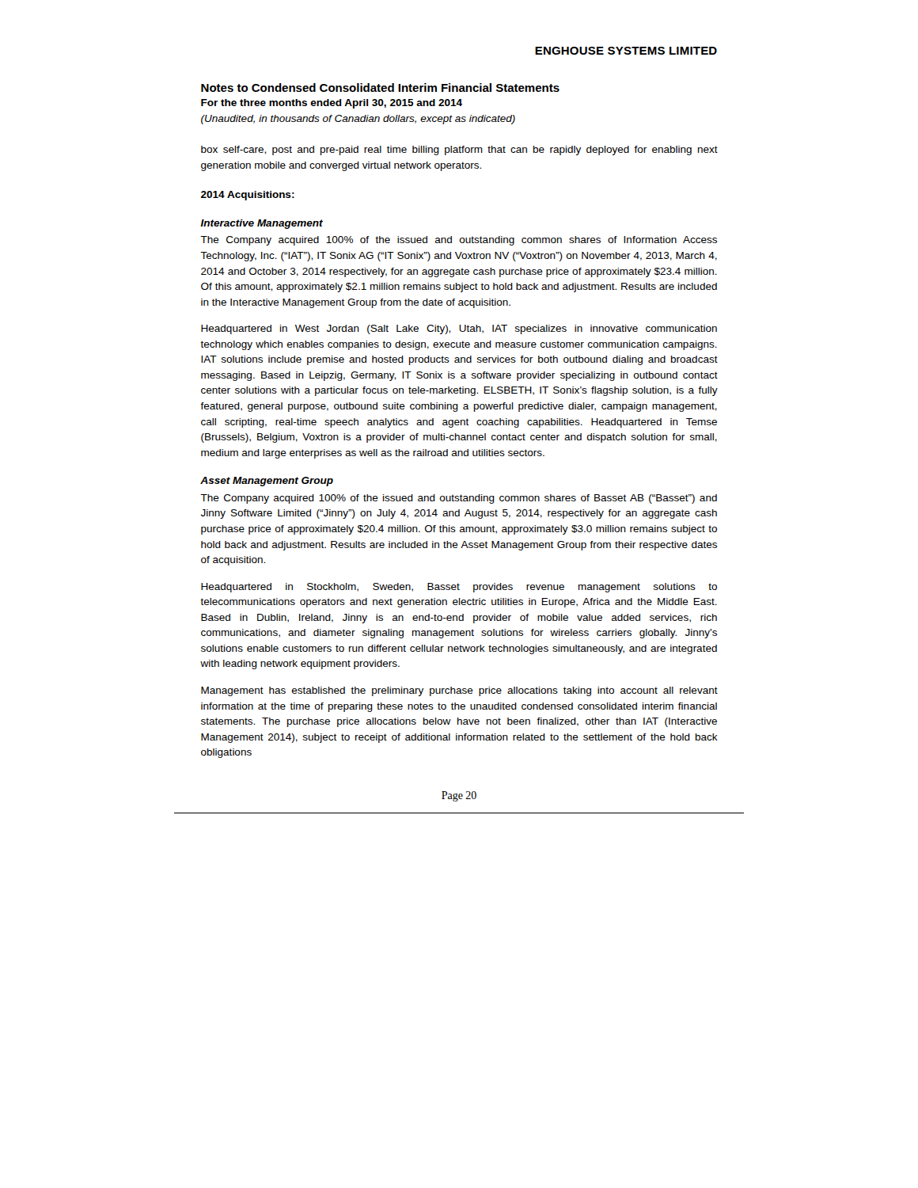ENGHOUSE SYSTEMS LIMITED
Notes to Condensed Consolidated Interim Financial Statements
For the three months ended April 30, 2015 and 2014
(Unaudited, in thousands of Canadian dollars, except as indicated)
box self-care, post and pre-paid real time billing platform that can be rapidly deployed for enabling next generation mobile and converged virtual network operators.
2014 Acquisitions:
Interactive Management
The Company acquired 100% of the issued and outstanding common shares of Information Access Technology, Inc. (“IAT”), IT Sonix AG (“IT Sonix”) and Voxtron NV (“Voxtron”) on November 4, 2013, March 4, 2014 and October 3, 2014 respectively, for an aggregate cash purchase price of approximately $23.4 million. Of this amount, approximately $2.1 million remains subject to hold back and adjustment. Results are included in the Interactive Management Group from the date of acquisition.
Headquartered in West Jordan (Salt Lake City), Utah, IAT specializes in innovative communication technology which enables companies to design, execute and measure customer communication campaigns. IAT solutions include premise and hosted products and services for both outbound dialing and broadcast messaging. Based in Leipzig, Germany, IT Sonix is a software provider specializing in outbound contact center solutions with a particular focus on tele-marketing. ELSBETH, IT Sonix’s flagship solution, is a fully featured, general purpose, outbound suite combining a powerful predictive dialer, campaign management, call scripting, real-time speech analytics and agent coaching capabilities. Headquartered in Temse (Brussels), Belgium, Voxtron is a provider of multi-channel contact center and dispatch solution for small, medium and large enterprises as well as the railroad and utilities sectors.
Asset Management Group
The Company acquired 100% of the issued and outstanding common shares of Basset AB (“Basset”) and Jinny Software Limited (“Jinny”) on July 4, 2014 and August 5, 2014, respectively for an aggregate cash purchase price of approximately $20.4 million. Of this amount, approximately $3.0 million remains subject to hold back and adjustment. Results are included in the Asset Management Group from their respective dates of acquisition.
Headquartered in Stockholm, Sweden, Basset provides revenue management solutions to telecommunications operators and next generation electric utilities in Europe, Africa and the Middle East. Based in Dublin, Ireland, Jinny is an end-to-end provider of mobile value added services, rich communications, and diameter signaling management solutions for wireless carriers globally. Jinny's solutions enable customers to run different cellular network technologies simultaneously, and are integrated with leading network equipment providers.
Management has established the preliminary purchase price allocations taking into account all relevant information at the time of preparing these notes to the unaudited condensed consolidated interim financial statements. The purchase price allocations below have not been finalized, other than IAT (Interactive Management 2014), subject to receipt of additional information related to the settlement of the hold back obligations
Page 20